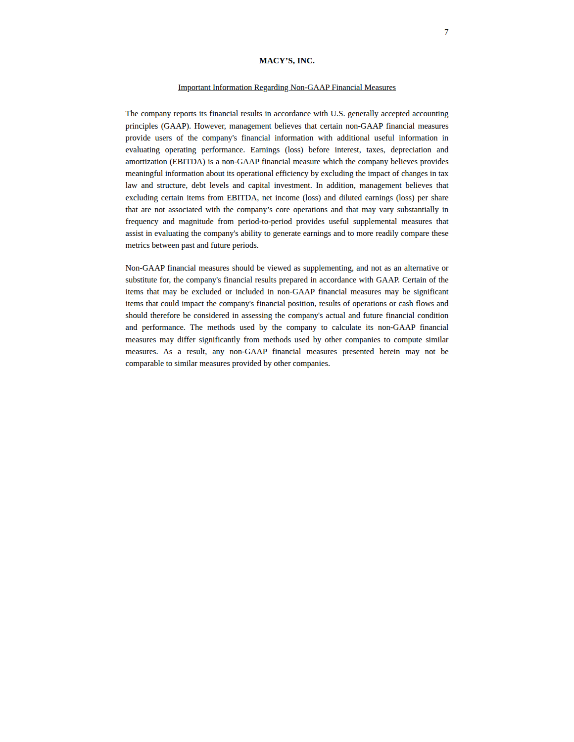7
MACY’S, INC.
Important Information Regarding Non-GAAP Financial Measures
The company reports its financial results in accordance with U.S. generally accepted accounting principles (GAAP). However, management believes that certain non-GAAP financial measures provide users of the company's financial information with additional useful information in evaluating operating performance. Earnings (loss) before interest, taxes, depreciation and amortization (EBITDA) is a non-GAAP financial measure which the company believes provides meaningful information about its operational efficiency by excluding the impact of changes in tax law and structure, debt levels and capital investment. In addition, management believes that excluding certain items from EBITDA, net income (loss) and diluted earnings (loss) per share that are not associated with the company’s core operations and that may vary substantially in frequency and magnitude from period-to-period provides useful supplemental measures that assist in evaluating the company's ability to generate earnings and to more readily compare these metrics between past and future periods.
Non-GAAP financial measures should be viewed as supplementing, and not as an alternative or substitute for, the company's financial results prepared in accordance with GAAP. Certain of the items that may be excluded or included in non-GAAP financial measures may be significant items that could impact the company's financial position, results of operations or cash flows and should therefore be considered in assessing the company's actual and future financial condition and performance. The methods used by the company to calculate its non-GAAP financial measures may differ significantly from methods used by other companies to compute similar measures. As a result, any non-GAAP financial measures presented herein may not be comparable to similar measures provided by other companies.